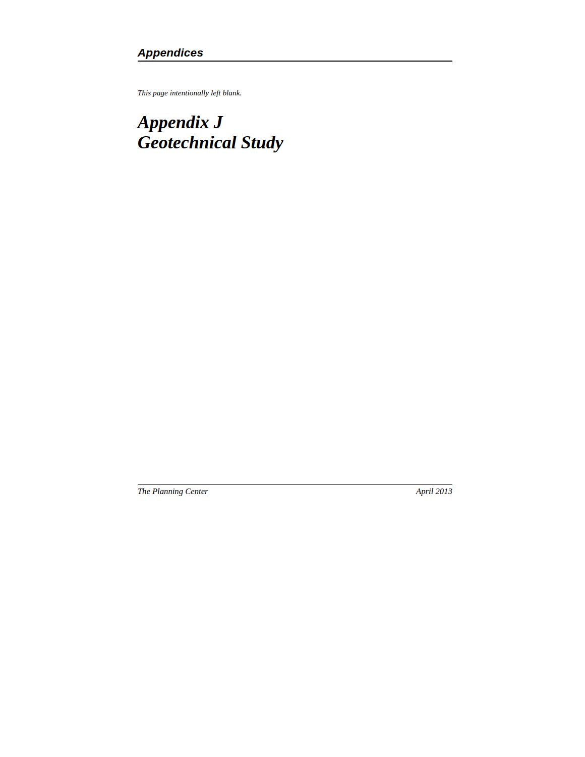Appendices
This page intentionally left blank.
Appendix J
Geotechnical Study
The Planning Center April 2013